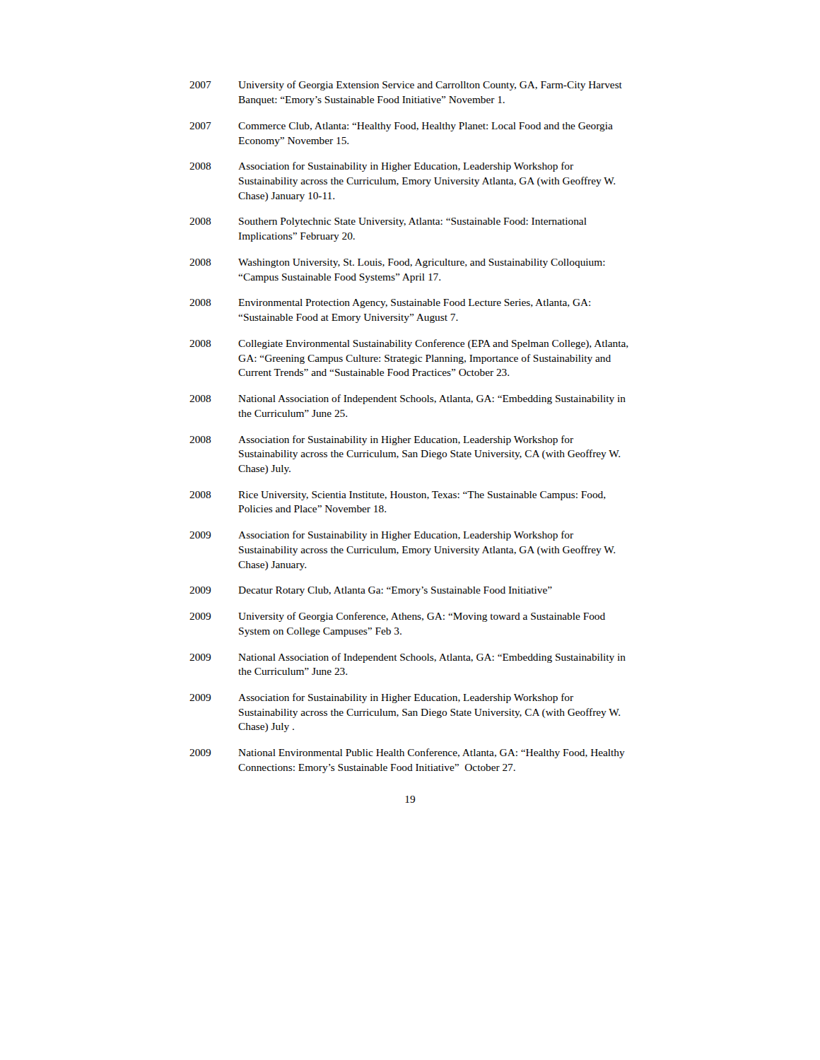2007
University of Georgia Extension Service and Carrollton County, GA, Farm-City Harvest Banquet: “Emory’s Sustainable Food Initiative” November 1.
2007
Commerce Club, Atlanta: “Healthy Food, Healthy Planet: Local Food and the Georgia Economy” November 15.
2008
Association for Sustainability in Higher Education, Leadership Workshop for Sustainability across the Curriculum, Emory University Atlanta, GA (with Geoffrey W. Chase) January 10-11.
2008
Southern Polytechnic State University, Atlanta: “Sustainable Food: International Implications” February 20.
2008
Washington University, St. Louis, Food, Agriculture, and Sustainability Colloquium: “Campus Sustainable Food Systems” April 17.
2008
Environmental Protection Agency, Sustainable Food Lecture Series, Atlanta, GA: “Sustainable Food at Emory University” August 7.
2008
Collegiate Environmental Sustainability Conference (EPA and Spelman College), Atlanta, GA: “Greening Campus Culture: Strategic Planning, Importance of Sustainability and Current Trends” and “Sustainable Food Practices” October 23.
2008
National Association of Independent Schools, Atlanta, GA: “Embedding Sustainability in the Curriculum” June 25.
2008
Association for Sustainability in Higher Education, Leadership Workshop for Sustainability across the Curriculum, San Diego State University, CA (with Geoffrey W. Chase) July.
2008
Rice University, Scientia Institute, Houston, Texas: “The Sustainable Campus: Food, Policies and Place” November 18.
2009
Association for Sustainability in Higher Education, Leadership Workshop for Sustainability across the Curriculum, Emory University Atlanta, GA (with Geoffrey W. Chase) January.
2009
Decatur Rotary Club, Atlanta Ga: “Emory’s Sustainable Food Initiative”
2009
University of Georgia Conference, Athens, GA: “Moving toward a Sustainable Food System on College Campuses” Feb 3.
2009
National Association of Independent Schools, Atlanta, GA: “Embedding Sustainability in the Curriculum” June 23.
2009
Association for Sustainability in Higher Education, Leadership Workshop for Sustainability across the Curriculum, San Diego State University, CA (with Geoffrey W. Chase) July .
2009
National Environmental Public Health Conference, Atlanta, GA: “Healthy Food, Healthy Connections: Emory’s Sustainable Food Initiative” October 27.
19